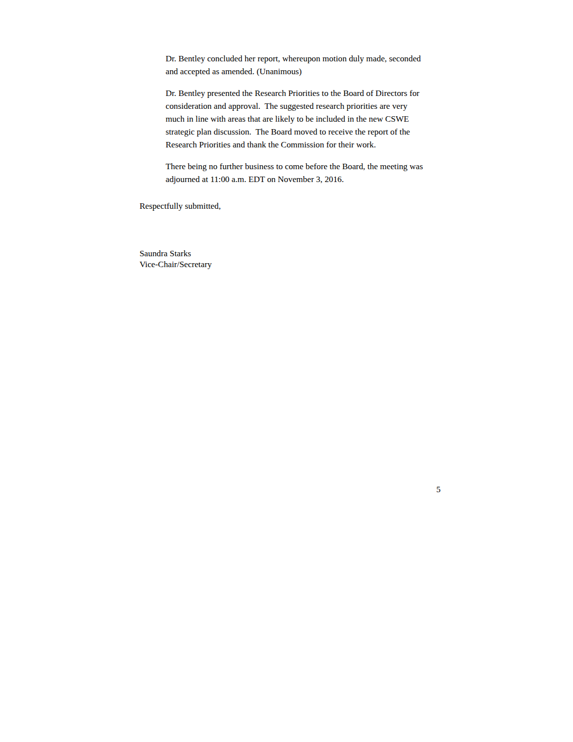Dr. Bentley concluded her report, whereupon motion duly made, seconded and accepted as amended. (Unanimous)
Dr. Bentley presented the Research Priorities to the Board of Directors for consideration and approval. The suggested research priorities are very much in line with areas that are likely to be included in the new CSWE strategic plan discussion. The Board moved to receive the report of the Research Priorities and thank the Commission for their work.
There being no further business to come before the Board, the meeting was adjourned at 11:00 a.m. EDT on November 3, 2016.
Respectfully submitted,
Saundra Starks
Vice-Chair/Secretary
5